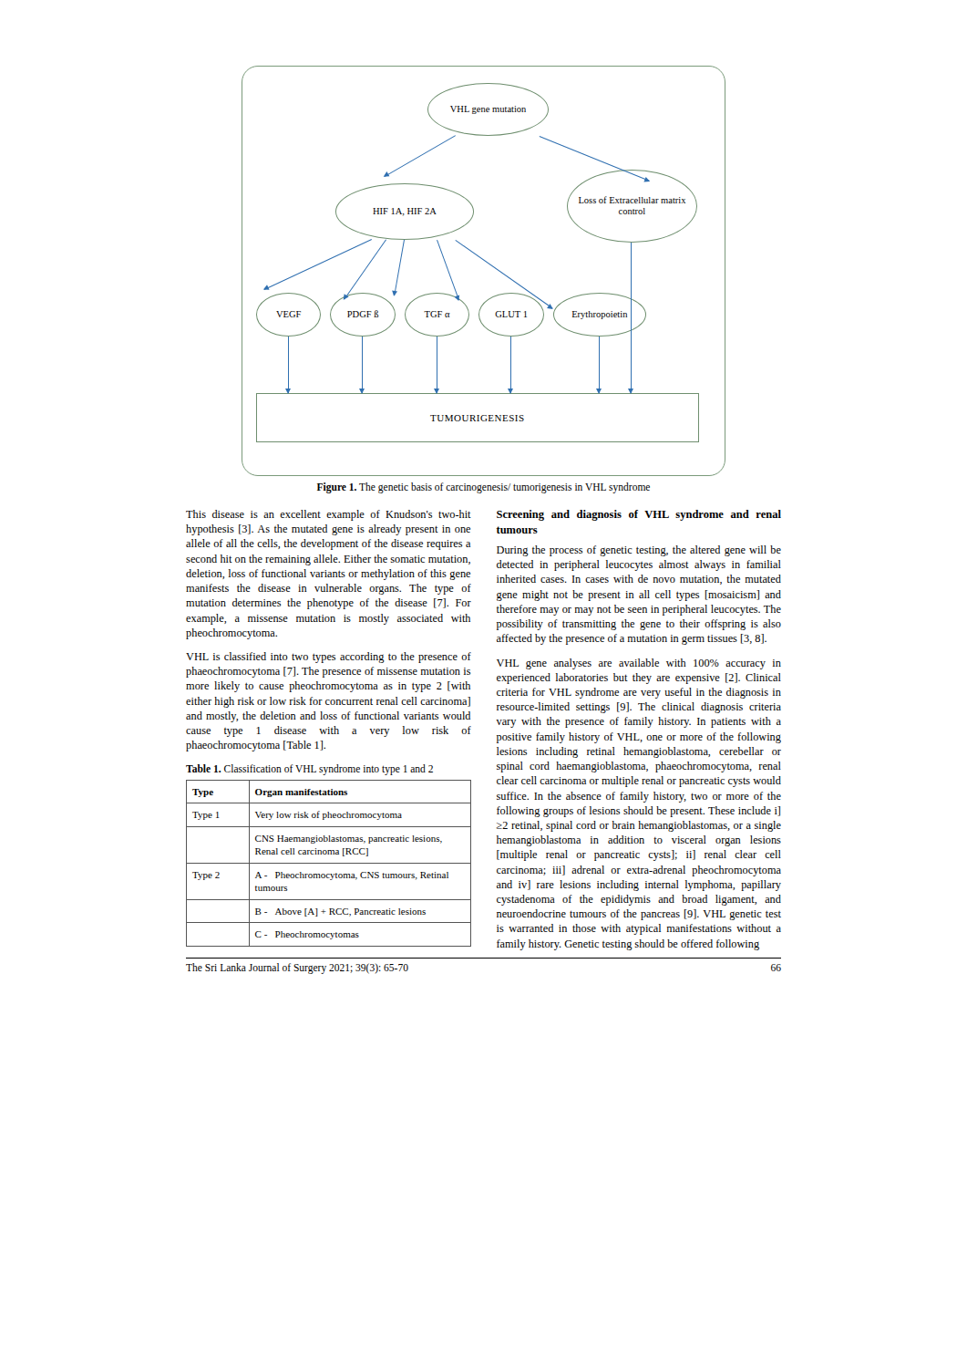VHL gene mutation
HIF 1A, HIF 2A
Loss of Extracellular matrix control
VEGF
PDGF ß
TGF α
GLUT 1
Erythropoietin
TUMOURIGENESIS
Figure 1. The genetic basis of carcinogenesis/ tumorigenesis in VHL syndrome
This disease is an excellent example of Knudson's two-hit hypothesis [3]. As the mutated gene is already present in one allele of all the cells, the development of the disease requires a second hit on the remaining allele. Either the somatic mutation, deletion, loss of functional variants or methylation of this gene manifests the disease in vulnerable organs. The type of mutation determines the phenotype of the disease [7]. For example, a missense mutation is mostly associated with pheochromocytoma.
VHL is classified into two types according to the presence of phaeochromocytoma [7]. The presence of missense mutation is more likely to cause pheochromocytoma as in type 2 [with either high risk or low risk for concurrent renal cell carcinoma] and mostly, the deletion and loss of functional variants would cause type 1 disease with a very low risk of phaeochromocytoma [Table 1].
Table 1. Classification of VHL syndrome into type 1 and 2
| Type | Organ manifestations |
| --- | --- |
| Type 1 | Very low risk of pheochromocytoma |
| | CNS Haemangioblastomas, pancreatic lesions, Renal cell carcinoma [RCC] |
| Type 2 | A - Pheochromocytoma, CNS tumours, Retinal tumours |
| | B - Above [A] + RCC, Pancreatic lesions |
| | C - Pheochromocytomas |
Screening and diagnosis of VHL syndrome and renal tumours
During the process of genetic testing, the altered gene will be detected in peripheral leucocytes almost always in familial inherited cases. In cases with de novo mutation, the mutated gene might not be present in all cell types [mosaicism] and therefore may or may not be seen in peripheral leucocytes. The possibility of transmitting the gene to their offspring is also affected by the presence of a mutation in germ tissues [3, 8].
VHL gene analyses are available with 100% accuracy in experienced laboratories but they are expensive [2]. Clinical criteria for VHL syndrome are very useful in the diagnosis in resource-limited settings [9]. The clinical diagnosis criteria vary with the presence of family history. In patients with a positive family history of VHL, one or more of the following lesions including retinal hemangioblastoma, cerebellar or spinal cord haemangioblastoma, phaeochromocytoma, renal clear cell carcinoma or multiple renal or pancreatic cysts would suffice. In the absence of family history, two or more of the following groups of lesions should be present. These include i] ≥2 retinal, spinal cord or brain hemangioblastomas, or a single hemangioblastoma in addition to visceral organ lesions [multiple renal or pancreatic cysts]; ii] renal clear cell carcinoma; iii] adrenal or extra-adrenal pheochromocytoma and iv] rare lesions including internal lymphoma, papillary cystadenoma of the epididymis and broad ligament, and neuroendocrine tumours of the pancreas [9]. VHL genetic test is warranted in those with atypical manifestations without a family history. Genetic testing should be offered following
The Sri Lanka Journal of Surgery 2021; 39(3): 65-70 66